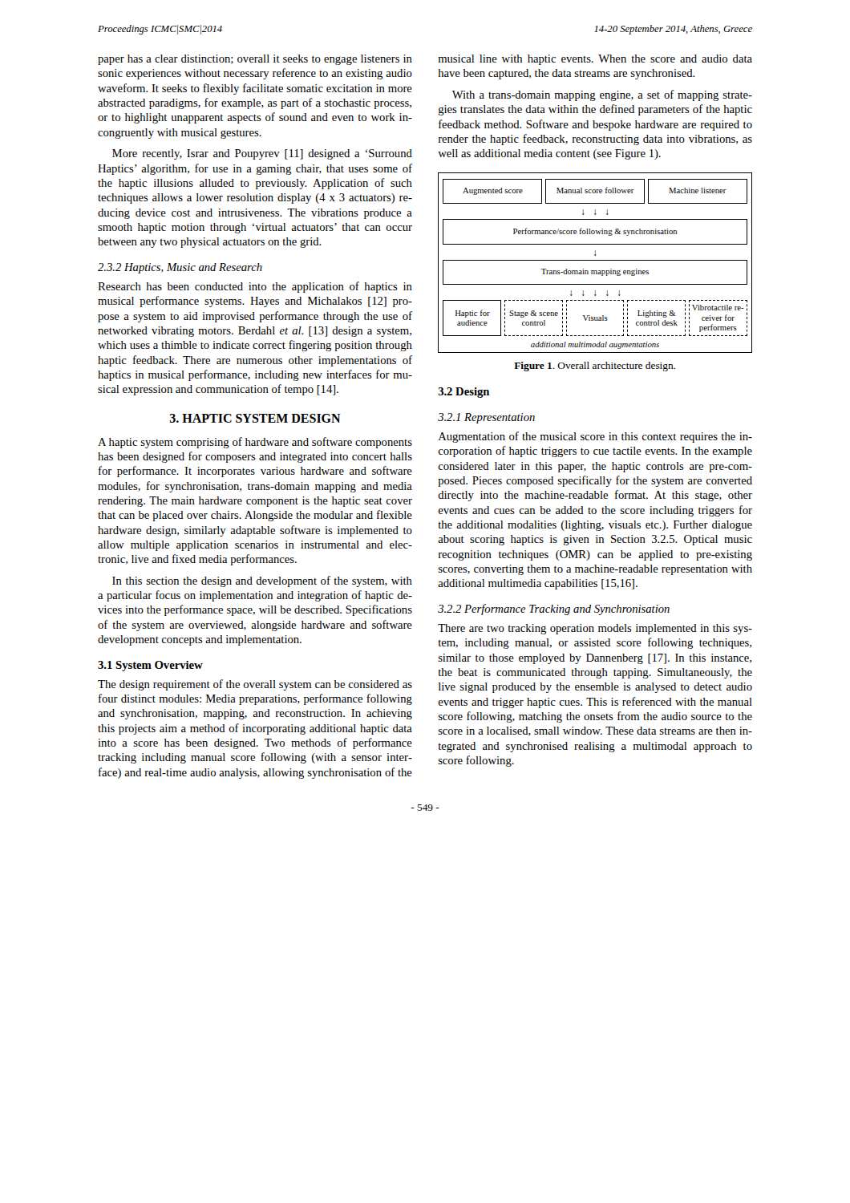Proceedings ICMC|SMC|2014 14-20 September 2014, Athens, Greece
paper has a clear distinction; overall it seeks to engage listeners in sonic experiences without necessary reference to an existing audio waveform. It seeks to flexibly facilitate somatic excitation in more abstracted paradigms, for example, as part of a stochastic process, or to highlight unapparent aspects of sound and even to work incongruently with musical gestures.
More recently, Israr and Poupyrev [11] designed a ‘Surround Haptics’ algorithm, for use in a gaming chair, that uses some of the haptic illusions alluded to previously. Application of such techniques allows a lower resolution display (4 x 3 actuators) reducing device cost and intrusiveness. The vibrations produce a smooth haptic motion through ‘virtual actuators’ that can occur between any two physical actuators on the grid.
2.3.2 Haptics, Music and Research
Research has been conducted into the application of haptics in musical performance systems. Hayes and Michalakos [12] propose a system to aid improvised performance through the use of networked vibrating motors. Berdahl et al. [13] design a system, which uses a thimble to indicate correct fingering position through haptic feedback. There are numerous other implementations of haptics in musical performance, including new interfaces for musical expression and communication of tempo [14].
3. HAPTIC SYSTEM DESIGN
A haptic system comprising of hardware and software components has been designed for composers and integrated into concert halls for performance. It incorporates various hardware and software modules, for synchronisation, trans-domain mapping and media rendering. The main hardware component is the haptic seat cover that can be placed over chairs. Alongside the modular and flexible hardware design, similarly adaptable software is implemented to allow multiple application scenarios in instrumental and electronic, live and fixed media performances.
In this section the design and development of the system, with a particular focus on implementation and integration of haptic devices into the performance space, will be described. Specifications of the system are overviewed, alongside hardware and software development concepts and implementation.
3.1 System Overview
The design requirement of the overall system can be considered as four distinct modules: Media preparations, performance following and synchronisation, mapping, and reconstruction. In achieving this projects aim a method of incorporating additional haptic data into a score has been designed. Two methods of performance tracking including manual score following (with a sensor interface) and real-time audio analysis, allowing synchronisation of the musical line with haptic events. When the score and audio data have been captured, the data streams are synchronised.
With a trans-domain mapping engine, a set of mapping strategies translates the data within the defined parameters of the haptic feedback method. Software and bespoke hardware are required to render the haptic feedback, reconstructing data into vibrations, as well as additional media content (see Figure 1).
Augmented score
Manual score follower
Machine listener
↓ ↓ ↓
Performance/score following & synchronisation
↓
Trans-domain mapping engines
↓ ↓ ↓ ↓ ↓
Haptic for audience
Stage & scene control
Visuals
Lighting & control desk
Vibrotactile receiver for performers
additional multimodal augmentations
Figure 1. Overall architecture design.
3.2 Design
3.2.1 Representation
Augmentation of the musical score in this context requires the incorporation of haptic triggers to cue tactile events. In the example considered later in this paper, the haptic controls are pre-composed. Pieces composed specifically for the system are converted directly into the machine-readable format. At this stage, other events and cues can be added to the score including triggers for the additional modalities (lighting, visuals etc.). Further dialogue about scoring haptics is given in Section 3.2.5. Optical music recognition techniques (OMR) can be applied to pre-existing scores, converting them to a machine-readable representation with additional multimedia capabilities [15,16].
3.2.2 Performance Tracking and Synchronisation
There are two tracking operation models implemented in this system, including manual, or assisted score following techniques, similar to those employed by Dannenberg [17]. In this instance, the beat is communicated through tapping. Simultaneously, the live signal produced by the ensemble is analysed to detect audio events and trigger haptic cues. This is referenced with the manual score following, matching the onsets from the audio source to the score in a localised, small window. These data streams are then integrated and synchronised realising a multimodal approach to score following.
- 549 -